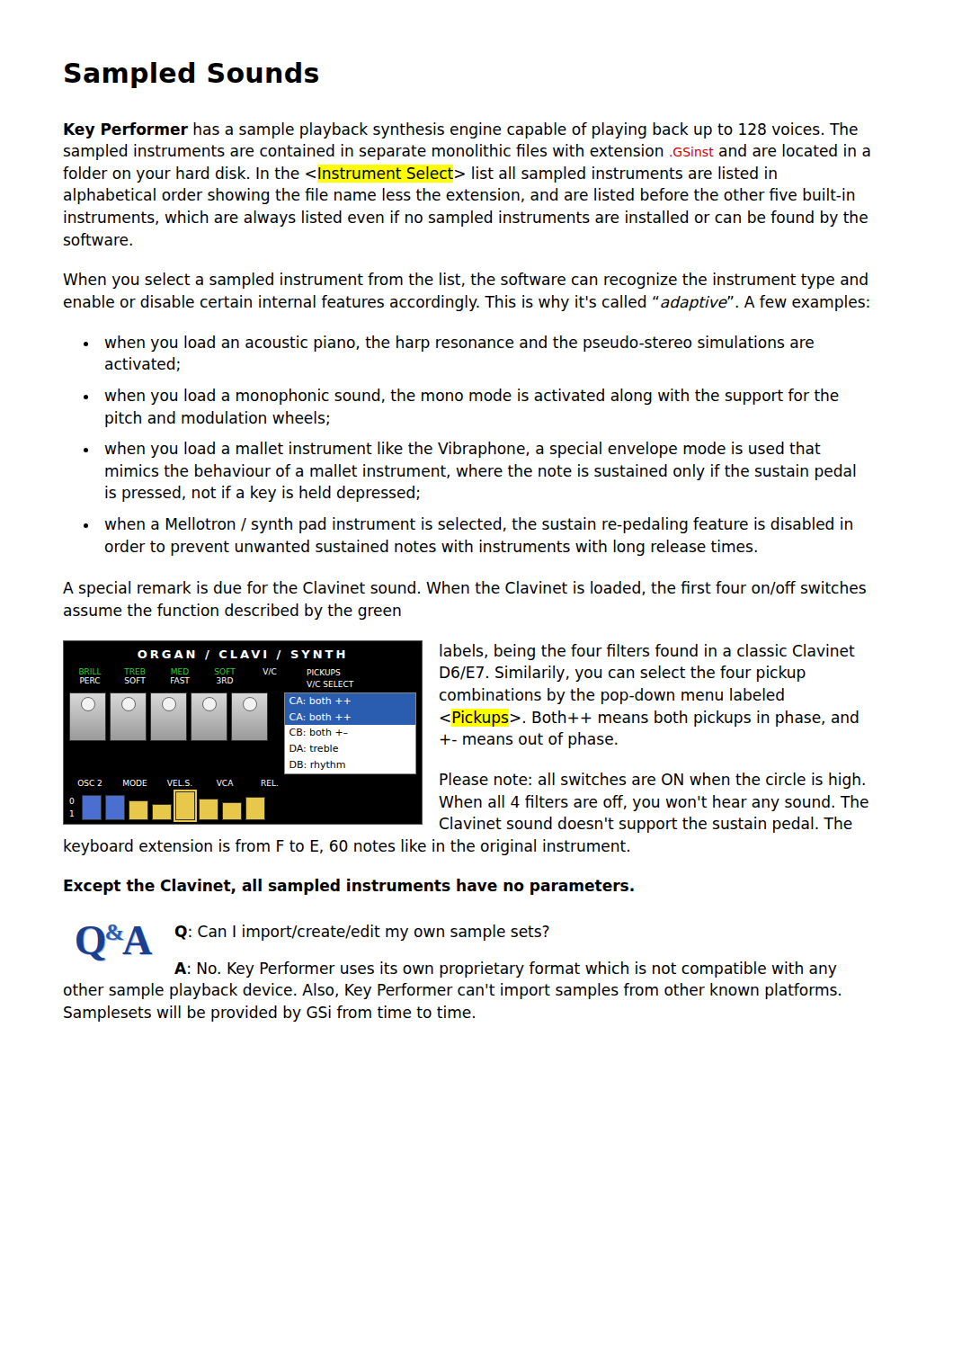Sampled Sounds
Key Performer has a sample playback synthesis engine capable of playing back up to 128 voices. The sampled instruments are contained in separate monolithic files with extension .GSinst and are located in a folder on your hard disk. In the <Instrument Select> list all sampled instruments are listed in alphabetical order showing the file name less the extension, and are listed before the other five built-in instruments, which are always listed even if no sampled instruments are installed or can be found by the software.
When you select a sampled instrument from the list, the software can recognize the instrument type and enable or disable certain internal features accordingly. This is why it's called “adaptive”. A few examples:
when you load an acoustic piano, the harp resonance and the pseudo-stereo simulations are activated;
when you load a monophonic sound, the mono mode is activated along with the support for the pitch and modulation wheels;
when you load a mallet instrument like the Vibraphone, a special envelope mode is used that mimics the behaviour of a mallet instrument, where the note is sustained only if the sustain pedal is pressed, not if a key is held depressed;
when a Mellotron / synth pad instrument is selected, the sustain re-pedaling feature is disabled in order to prevent unwanted sustained notes with instruments with long release times.
A special remark is due for the Clavinet sound. When the Clavinet is loaded, the first four on/off switches assume the function described by the green
ORGAN / CLAVI / SYNTH
BRILL
PERC
TREB
SOFT
MED
FAST
SOFT
3RD
V/C
PICKUPS
V/C SELECT
CA: both ++
CA: both ++
CB: both +–
DA: treble
DB: rhythm
OSC 2
MODE
VEL.S.
VCA
REL.
0
1
labels, being the four filters found in a classic Clavinet D6/E7. Similarily, you can select the four pickup combinations by the pop-down menu labeled <Pickups>. Both++ means both pickups in phase, and +- means out of phase.
Please note: all switches are ON when the circle is high. When all 4 filters are off, you won't hear any sound. The Clavinet sound doesn't support the sustain pedal. The keyboard extension is from F to E, 60 notes like in the original instrument.
Except the Clavinet, all sampled instruments have no parameters.
Q&A
Q: Can I import/create/edit my own sample sets?
A: No. Key Performer uses its own proprietary format which is not compatible with any other sample playback device. Also, Key Performer can't import samples from other known platforms. Samplesets will be provided by GSi from time to time.